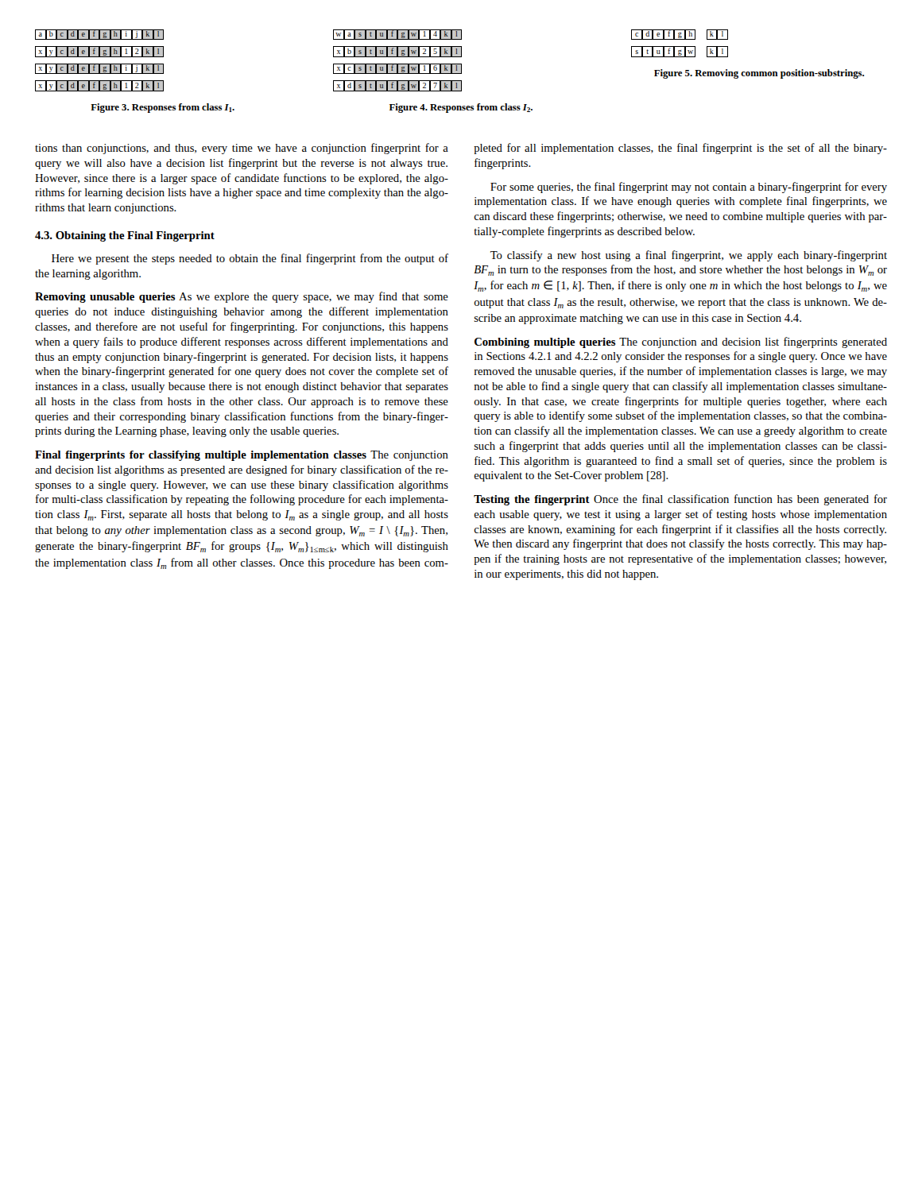a
b
c
d
e
f
g
h
i
j
k
l
x
y
c
d
e
f
g
h
1
2
k
l
x
y
c
d
e
f
g
h
i
j
k
l
x
y
c
d
e
f
g
h
1
2
k
l
Figure 3. Responses from class I1.
w
a
s
t
u
f
g
w
1
4
k
l
x
b
s
t
u
f
g
w
2
5
k
l
x
c
s
t
u
f
g
w
1
6
k
l
x
d
s
t
u
f
g
w
2
7
k
l
Figure 4. Responses from class I2.
c
d
e
f
g
h
k
l
s
t
u
f
g
w
k
l
Figure 5. Removing common position-substrings.
tions than conjunctions, and thus, every time we have a conjunction fingerprint for a query we will also have a decision list fingerprint but the reverse is not always true. However, since there is a larger space of candidate functions to be explored, the algorithms for learning decision lists have a higher space and time complexity than the algorithms that learn conjunctions.
4.3. Obtaining the Final Fingerprint
Here we present the steps needed to obtain the final fingerprint from the output of the learning algorithm.
Removing unusable queries As we explore the query space, we may find that some queries do not induce distinguishing behavior among the different implementation classes, and therefore are not useful for fingerprinting. For conjunctions, this happens when a query fails to produce different responses across different implementations and thus an empty conjunction binary-fingerprint is generated. For decision lists, it happens when the binary-fingerprint generated for one query does not cover the complete set of instances in a class, usually because there is not enough distinct behavior that separates all hosts in the class from hosts in the other class. Our approach is to remove these queries and their corresponding binary classification functions from the binary-fingerprints during the Learning phase, leaving only the usable queries.
Final fingerprints for classifying multiple implementation classes The conjunction and decision list algorithms as presented are designed for binary classification of the responses to a single query. However, we can use these binary classification algorithms for multi-class classification by repeating the following procedure for each implementation class Im. First, separate all hosts that belong to Im as a single group, and all hosts that belong to any other implementation class as a second group, Wm = I \ {Im}. Then, generate the binary-fingerprint BFm for groups {Im, Wm}1≤m≤k, which will distinguish the implementation class Im from all other classes. Once this procedure has been completed for all implementation classes, the final fingerprint is the set of all the binary-fingerprints.
For some queries, the final fingerprint may not contain a binary-fingerprint for every implementation class. If we have enough queries with complete final fingerprints, we can discard these fingerprints; otherwise, we need to combine multiple queries with partially-complete fingerprints as described below.
To classify a new host using a final fingerprint, we apply each binary-fingerprint BFm in turn to the responses from the host, and store whether the host belongs in Wm or Im, for each m ∈ [1, k]. Then, if there is only one m in which the host belongs to Im, we output that class Im as the result, otherwise, we report that the class is unknown. We describe an approximate matching we can use in this case in Section 4.4.
Combining multiple queries The conjunction and decision list fingerprints generated in Sections 4.2.1 and 4.2.2 only consider the responses for a single query. Once we have removed the unusable queries, if the number of implementation classes is large, we may not be able to find a single query that can classify all implementation classes simultaneously. In that case, we create fingerprints for multiple queries together, where each query is able to identify some subset of the implementation classes, so that the combination can classify all the implementation classes. We can use a greedy algorithm to create such a fingerprint that adds queries until all the implementation classes can be classified. This algorithm is guaranteed to find a small set of queries, since the problem is equivalent to the Set-Cover problem [28].
Testing the fingerprint Once the final classification function has been generated for each usable query, we test it using a larger set of testing hosts whose implementation classes are known, examining for each fingerprint if it classifies all the hosts correctly. We then discard any fingerprint that does not classify the hosts correctly. This may happen if the training hosts are not representative of the implementation classes; however, in our experiments, this did not happen.